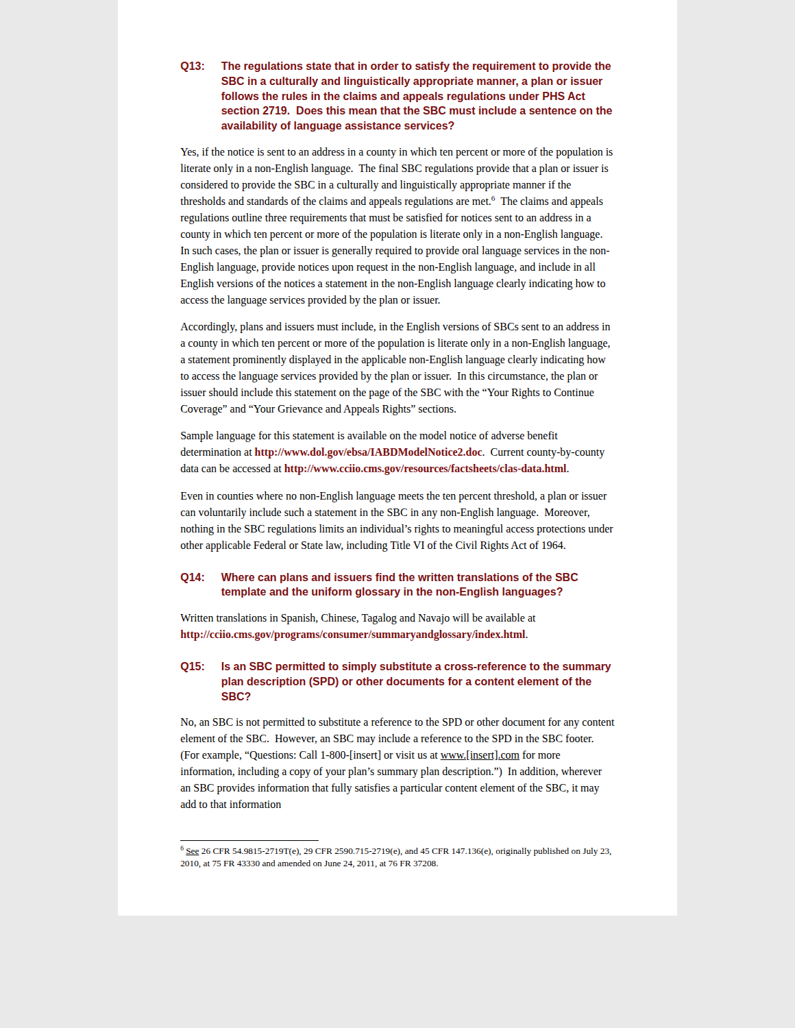Q13: The regulations state that in order to satisfy the requirement to provide the SBC in a culturally and linguistically appropriate manner, a plan or issuer follows the rules in the claims and appeals regulations under PHS Act section 2719. Does this mean that the SBC must include a sentence on the availability of language assistance services?
Yes, if the notice is sent to an address in a county in which ten percent or more of the population is literate only in a non-English language. The final SBC regulations provide that a plan or issuer is considered to provide the SBC in a culturally and linguistically appropriate manner if the thresholds and standards of the claims and appeals regulations are met.6 The claims and appeals regulations outline three requirements that must be satisfied for notices sent to an address in a county in which ten percent or more of the population is literate only in a non-English language. In such cases, the plan or issuer is generally required to provide oral language services in the non-English language, provide notices upon request in the non-English language, and include in all English versions of the notices a statement in the non-English language clearly indicating how to access the language services provided by the plan or issuer.
Accordingly, plans and issuers must include, in the English versions of SBCs sent to an address in a county in which ten percent or more of the population is literate only in a non-English language, a statement prominently displayed in the applicable non-English language clearly indicating how to access the language services provided by the plan or issuer. In this circumstance, the plan or issuer should include this statement on the page of the SBC with the “Your Rights to Continue Coverage” and “Your Grievance and Appeals Rights” sections.
Sample language for this statement is available on the model notice of adverse benefit determination at http://www.dol.gov/ebsa/IABDModelNotice2.doc. Current county-by-county data can be accessed at http://www.cciio.cms.gov/resources/factsheets/clas-data.html.
Even in counties where no non-English language meets the ten percent threshold, a plan or issuer can voluntarily include such a statement in the SBC in any non-English language. Moreover, nothing in the SBC regulations limits an individual’s rights to meaningful access protections under other applicable Federal or State law, including Title VI of the Civil Rights Act of 1964.
Q14: Where can plans and issuers find the written translations of the SBC template and the uniform glossary in the non-English languages?
Written translations in Spanish, Chinese, Tagalog and Navajo will be available at http://cciio.cms.gov/programs/consumer/summaryandglossary/index.html.
Q15: Is an SBC permitted to simply substitute a cross-reference to the summary plan description (SPD) or other documents for a content element of the SBC?
No, an SBC is not permitted to substitute a reference to the SPD or other document for any content element of the SBC. However, an SBC may include a reference to the SPD in the SBC footer. (For example, “Questions: Call 1-800-[insert] or visit us at www.[insert].com for more information, including a copy of your plan’s summary plan description.”) In addition, wherever an SBC provides information that fully satisfies a particular content element of the SBC, it may add to that information
6 See 26 CFR 54.9815-2719T(e), 29 CFR 2590.715-2719(e), and 45 CFR 147.136(e), originally published on July 23, 2010, at 75 FR 43330 and amended on June 24, 2011, at 76 FR 37208.